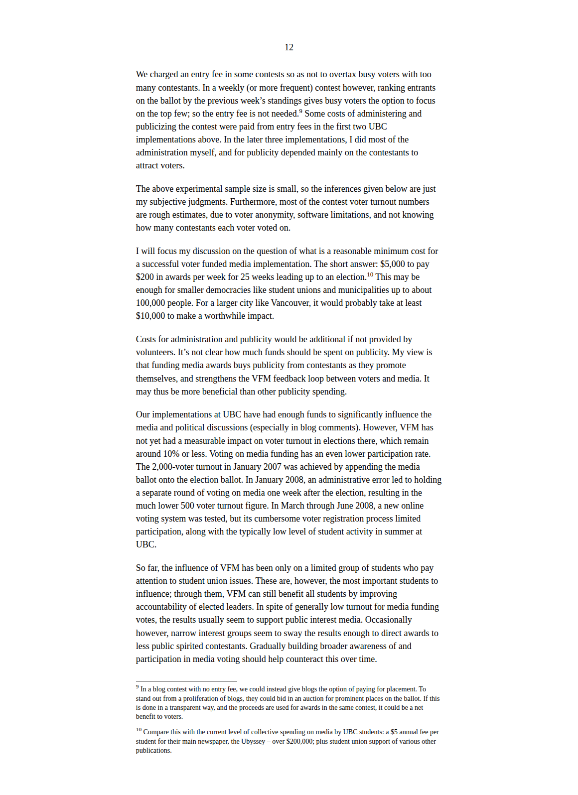12
We charged an entry fee in some contests so as not to overtax busy voters with too many contestants. In a weekly (or more frequent) contest however, ranking entrants on the ballot by the previous week’s standings gives busy voters the option to focus on the top few; so the entry fee is not needed.9 Some costs of administering and publicizing the contest were paid from entry fees in the first two UBC implementations above. In the later three implementations, I did most of the administration myself, and for publicity depended mainly on the contestants to attract voters.
The above experimental sample size is small, so the inferences given below are just my subjective judgments. Furthermore, most of the contest voter turnout numbers are rough estimates, due to voter anonymity, software limitations, and not knowing how many contestants each voter voted on.
I will focus my discussion on the question of what is a reasonable minimum cost for a successful voter funded media implementation. The short answer: $5,000 to pay $200 in awards per week for 25 weeks leading up to an election.10 This may be enough for smaller democracies like student unions and municipalities up to about 100,000 people. For a larger city like Vancouver, it would probably take at least $10,000 to make a worthwhile impact.
Costs for administration and publicity would be additional if not provided by volunteers. It’s not clear how much funds should be spent on publicity. My view is that funding media awards buys publicity from contestants as they promote themselves, and strengthens the VFM feedback loop between voters and media. It may thus be more beneficial than other publicity spending.
Our implementations at UBC have had enough funds to significantly influence the media and political discussions (especially in blog comments). However, VFM has not yet had a measurable impact on voter turnout in elections there, which remain around 10% or less. Voting on media funding has an even lower participation rate. The 2,000-voter turnout in January 2007 was achieved by appending the media ballot onto the election ballot. In January 2008, an administrative error led to holding a separate round of voting on media one week after the election, resulting in the much lower 500 voter turnout figure. In March through June 2008, a new online voting system was tested, but its cumbersome voter registration process limited participation, along with the typically low level of student activity in summer at UBC.
So far, the influence of VFM has been only on a limited group of students who pay attention to student union issues. These are, however, the most important students to influence; through them, VFM can still benefit all students by improving accountability of elected leaders. In spite of generally low turnout for media funding votes, the results usually seem to support public interest media. Occasionally however, narrow interest groups seem to sway the results enough to direct awards to less public spirited contestants. Gradually building broader awareness of and participation in media voting should help counteract this over time.
9 In a blog contest with no entry fee, we could instead give blogs the option of paying for placement. To stand out from a proliferation of blogs, they could bid in an auction for prominent places on the ballot. If this is done in a transparent way, and the proceeds are used for awards in the same contest, it could be a net benefit to voters.
10 Compare this with the current level of collective spending on media by UBC students: a $5 annual fee per student for their main newspaper, the Ubyssey – over $200,000; plus student union support of various other publications.